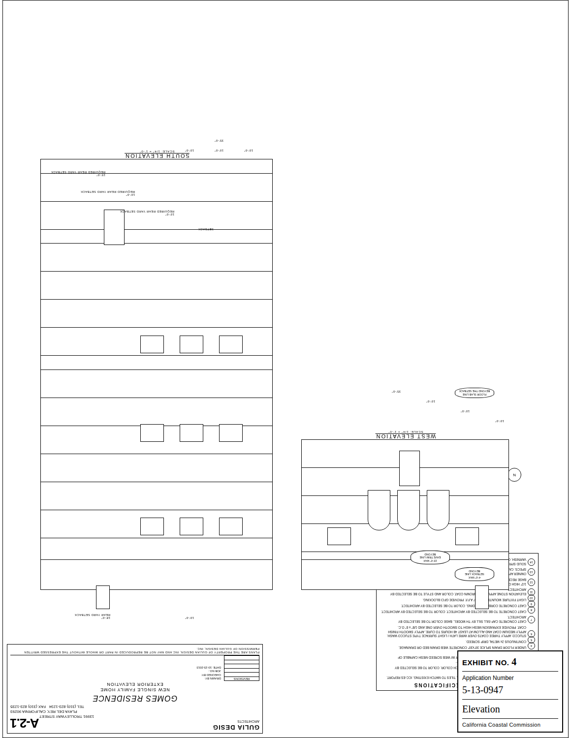A-2.1
GULIA DESIGARCHITECTS
13991 TROLLEYWAY STREET
PLAYA DEL REY, CALIFORNIA 90293
TEL (310) 823-1234 FAX (310) 823-1235
GOMES RESIDENCE
NEW SINGLE FAMILY HOME
EXTERIOR ELEVATION
REVISIONS
DRAWN BY:
CHECKED BY:
JOB NO.:
DATE: 10-15-2013
PLANS ARE THE PROPERTY OF GULIAN DESIGN, INC AND MAY NOT BE REPRODUCED IN PART OR WHOLE WITHOUT THE EXPRESSED WRITTEN PERMISSION OF GULIAN DESIGN, INC.
KEYNOTE SPECIFICATIONS
1 EXISTING CLAY SPANISH TILE FIELD GRAVEL TILES TO MATCH EXISTING. ICC-ES REPORT. CLASS A RATING / FIRE LBS PER SQUARE.
2 FOAM PRIMER WITH STUCCO COAT TO MATCH COLOR. COLOR TO BE SELECTED BY ARCHITECT & OWNER FOR FINAL APPROVAL.
3 UNDER FLOOR JOIST/BEAM 1-1/2" x 3" CLEAR W/ WEB SCREED MESH CAPABLE OF ANCHORED / 150 RATED AREA VENTING.
4 UNDER FLOOR DRAIN SPLICE 30"x30" CONCRETE WEB DRAIN BED OR DRAINAGE.
5 CONTINUOUS 2x METAL DRIP SCREED.
6 STUCCO: APPLY THREE COATS OVER WIRE LATH / LIGHT SURFACE TYPE STUCCO WASH. APPLY MEDIUM COAT AND ALLOW AT LEAST 48 HOURS TO CURE. APPLY SMOOTH FINISH COAT. PROVIDE EXPANSION MESH HIGH TO SMOOTH OVER ONE AND 1/8" x 6" O.C.
7 CAST CONCRETE CAP-SILL SILL BY TH MODEL. BASE COLOR TO BE SELECTED BY ARCHITECT.
8 CAST CONCRETE TO BE SELECTED BY ARCHITECT. COLOR TO BE SELECTED BY ARCHITECT.
9 CAST CONCRETE CORBEL MOULDING. COLOR TO BE SELECTED BY ARCHITECT.
10 LIGHT FIXTURE MOUNTED AT 6'-6" A.F.F. PROVIDE GFCI BLOCKING.
11 ELEVATION STONE APPLIED TO BROWN COAT. COLOR AND STYLE TO BE SELECTED BY ARCHITECT.
121/2" HIGH DENSE WIRE ON TRIM RECEIVE THE BRICK DISTRIBUTION — SCREED CAP / FOAM BASE RECEIVE/ANCHOR WITH METAL STRAPS INTO 2x BLOCKING.
13 OWNER APPROVED SPAN ANCHORED (OR ESR-1561) BY THE ARCHITECT. PROVIDE OWNER'S SPECS. CAP WITH HELMET WITH TO APPLY STUCCO AND WAX.
14 SOLID SPRUCE GATE CLEAR AND STAINED WITH WALNUT COLOR STAIN AND CLEAR VARNISH. CAP TOP WITH 20 GAUGE COPPER CLADDING.
N
WEST ELEVATION
SCALE: 1/4" = 1'-0"
4'-0" MAX
SETBACK LINE
BEYOND
15'-0" MAX
EAVE TRIM LINE
BEYOND
FLOOR SLAB LINE
BEYOND THE SETBACK
10'-0"
10'-0"
10'-0"
35'-0"
SOUTH ELEVATION
SCALE: 1/4" = 1'-0"
10'-0"
18'-0"
REAR YARD SETBACK
SETBACK
10'-0"
REQUIRED REAR YARD SETBACK
10'-0"
REQUIRED REAR YARD SETBACK
15'-0"
REQUIRED REAR YARD SETBACK
10'-0"
10'-0"
10'-0"
35'-0"
EXHIBIT NO. 4
Application Number
5-13-0947
Elevation
California Coastal Commission